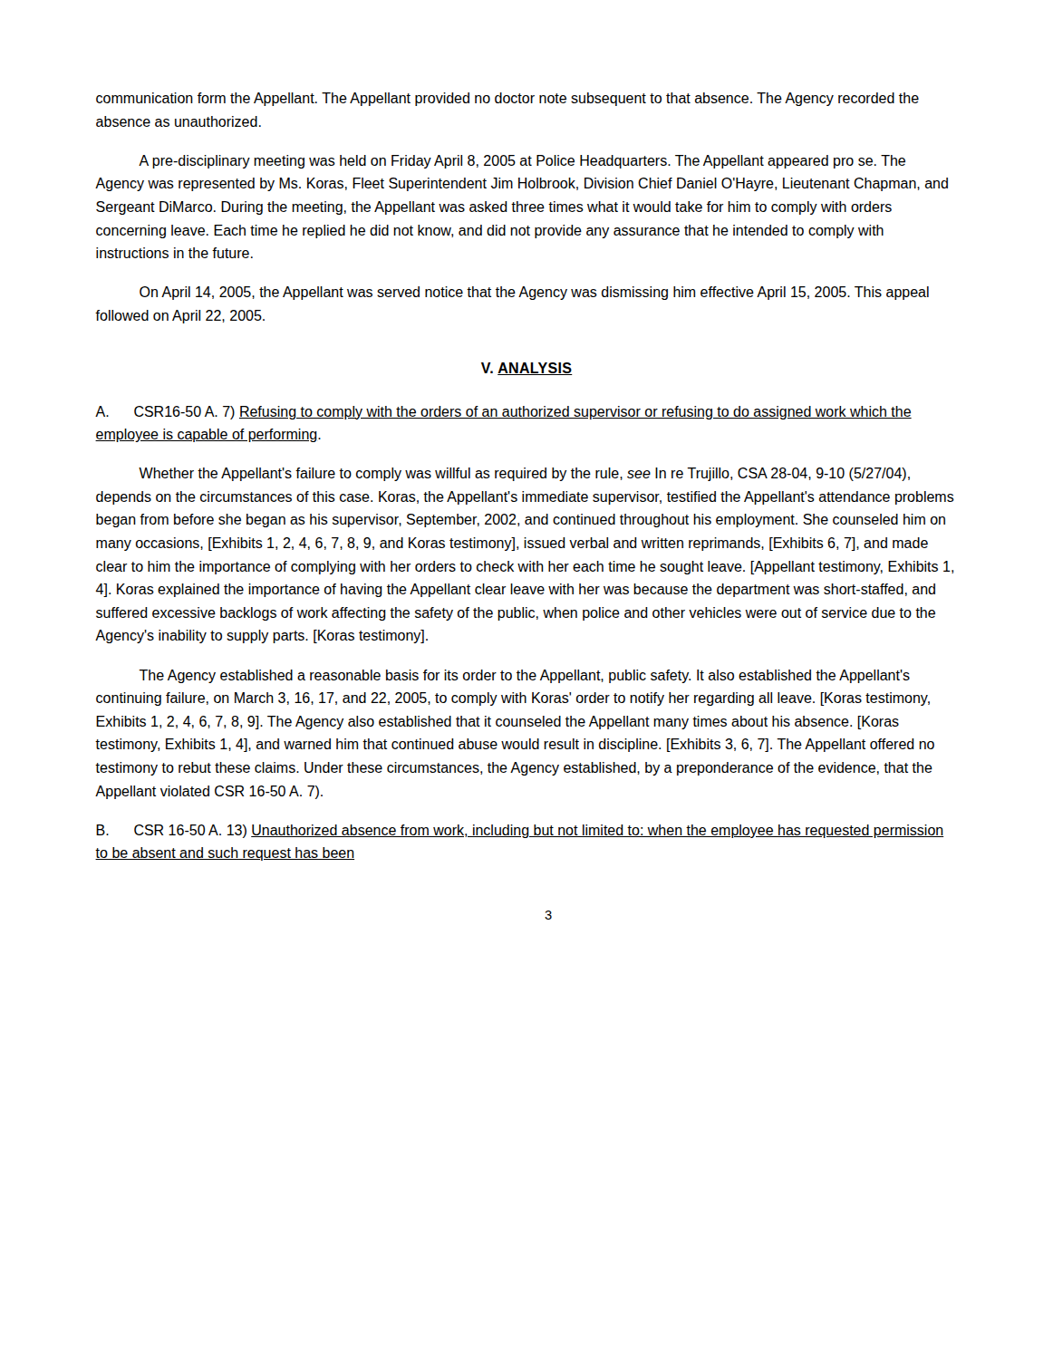communication form the Appellant. The Appellant provided no doctor note subsequent to that absence. The Agency recorded the absence as unauthorized.
A pre-disciplinary meeting was held on Friday April 8, 2005 at Police Headquarters. The Appellant appeared pro se. The Agency was represented by Ms. Koras, Fleet Superintendent Jim Holbrook, Division Chief Daniel O'Hayre, Lieutenant Chapman, and Sergeant DiMarco. During the meeting, the Appellant was asked three times what it would take for him to comply with orders concerning leave. Each time he replied he did not know, and did not provide any assurance that he intended to comply with instructions in the future.
On April 14, 2005, the Appellant was served notice that the Agency was dismissing him effective April 15, 2005. This appeal followed on April 22, 2005.
V. ANALYSIS
A. CSR16-50 A. 7) Refusing to comply with the orders of an authorized supervisor or refusing to do assigned work which the employee is capable of performing.
Whether the Appellant's failure to comply was willful as required by the rule, see In re Trujillo, CSA 28-04, 9-10 (5/27/04), depends on the circumstances of this case. Koras, the Appellant's immediate supervisor, testified the Appellant's attendance problems began from before she began as his supervisor, September, 2002, and continued throughout his employment. She counseled him on many occasions, [Exhibits 1, 2, 4, 6, 7, 8, 9, and Koras testimony], issued verbal and written reprimands, [Exhibits 6, 7], and made clear to him the importance of complying with her orders to check with her each time he sought leave. [Appellant testimony, Exhibits 1, 4]. Koras explained the importance of having the Appellant clear leave with her was because the department was short-staffed, and suffered excessive backlogs of work affecting the safety of the public, when police and other vehicles were out of service due to the Agency's inability to supply parts. [Koras testimony].
The Agency established a reasonable basis for its order to the Appellant, public safety. It also established the Appellant's continuing failure, on March 3, 16, 17, and 22, 2005, to comply with Koras' order to notify her regarding all leave. [Koras testimony, Exhibits 1, 2, 4, 6, 7, 8, 9]. The Agency also established that it counseled the Appellant many times about his absence. [Koras testimony, Exhibits 1, 4], and warned him that continued abuse would result in discipline. [Exhibits 3, 6, 7]. The Appellant offered no testimony to rebut these claims. Under these circumstances, the Agency established, by a preponderance of the evidence, that the Appellant violated CSR 16-50 A. 7).
B. CSR 16-50 A. 13) Unauthorized absence from work, including but not limited to: when the employee has requested permission to be absent and such request has been
3